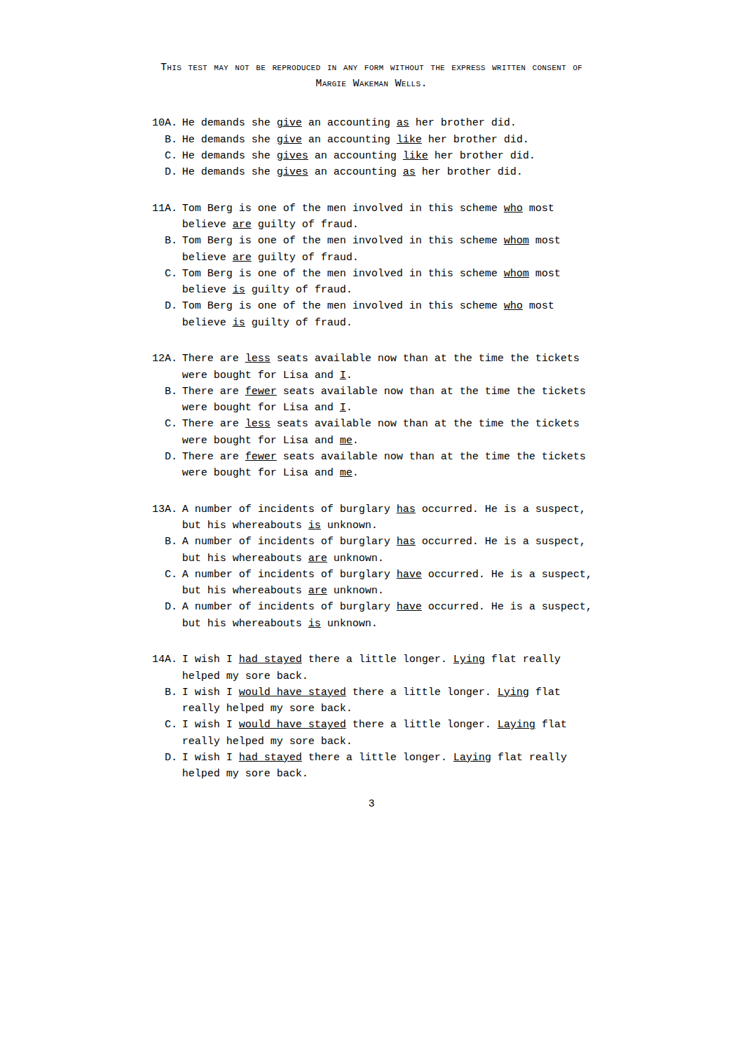This test may not be reproduced in any form without the express written consent of Margie Wakeman Wells.
10A. He demands she give an accounting as her brother did.
B. He demands she give an accounting like her brother did.
C. He demands she gives an accounting like her brother did.
D. He demands she gives an accounting as her brother did.
11A. Tom Berg is one of the men involved in this scheme who most believe are guilty of fraud.
B. Tom Berg is one of the men involved in this scheme whom most believe are guilty of fraud.
C. Tom Berg is one of the men involved in this scheme whom most believe is guilty of fraud.
D. Tom Berg is one of the men involved in this scheme who most believe is guilty of fraud.
12A. There are less seats available now than at the time the tickets were bought for Lisa and I.
B. There are fewer seats available now than at the time the tickets were bought for Lisa and I.
C. There are less seats available now than at the time the tickets were bought for Lisa and me.
D. There are fewer seats available now than at the time the tickets were bought for Lisa and me.
13A. A number of incidents of burglary has occurred. He is a suspect, but his whereabouts is unknown.
B. A number of incidents of burglary has occurred. He is a suspect, but his whereabouts are unknown.
C. A number of incidents of burglary have occurred. He is a suspect, but his whereabouts are unknown.
D. A number of incidents of burglary have occurred. He is a suspect, but his whereabouts is unknown.
14A. I wish I had stayed there a little longer. Lying flat really helped my sore back.
B. I wish I would have stayed there a little longer. Lying flat really helped my sore back.
C. I wish I would have stayed there a little longer. Laying flat really helped my sore back.
D. I wish I had stayed there a little longer. Laying flat really helped my sore back.
3